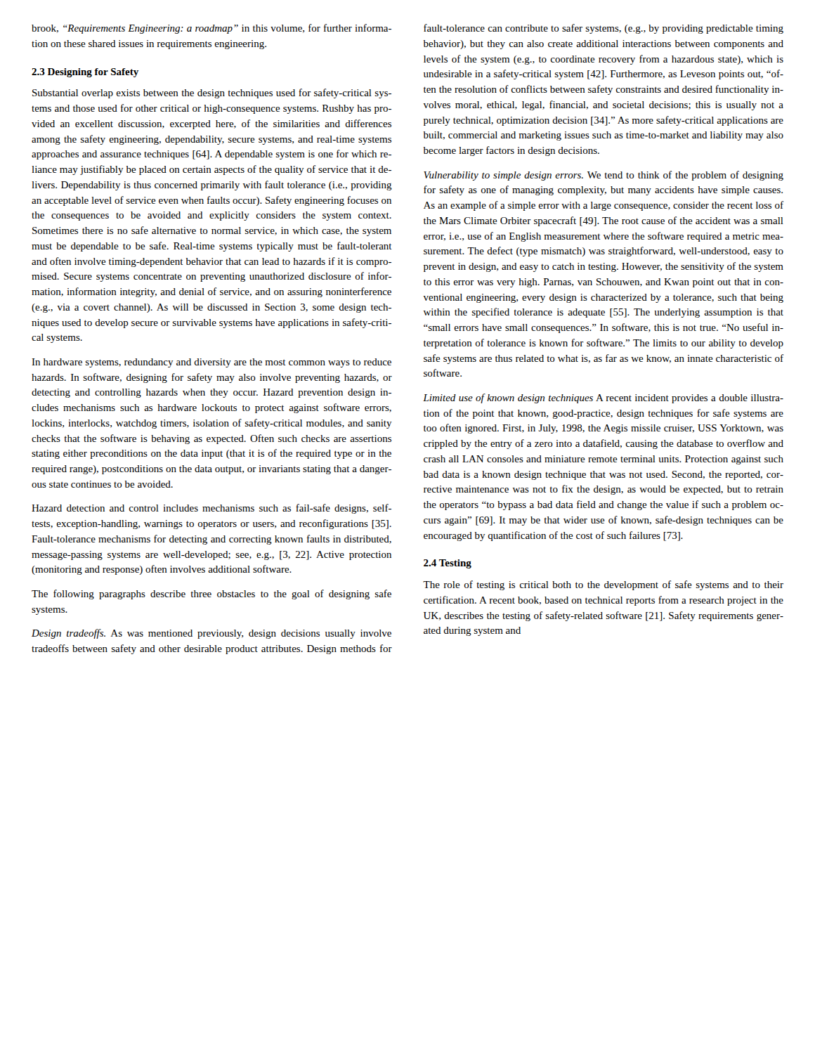brook, “Requirements Engineering: a roadmap” in this volume, for further information on these shared issues in requirements engineering.
2.3 Designing for Safety
Substantial overlap exists between the design techniques used for safety-critical systems and those used for other critical or high-consequence systems. Rushby has provided an excellent discussion, excerpted here, of the similarities and differences among the safety engineering, dependability, secure systems, and real-time systems approaches and assurance techniques [64]. A dependable system is one for which reliance may justifiably be placed on certain aspects of the quality of service that it delivers. Dependability is thus concerned primarily with fault tolerance (i.e., providing an acceptable level of service even when faults occur). Safety engineering focuses on the consequences to be avoided and explicitly considers the system context. Sometimes there is no safe alternative to normal service, in which case, the system must be dependable to be safe. Real-time systems typically must be fault-tolerant and often involve timing-dependent behavior that can lead to hazards if it is compromised. Secure systems concentrate on preventing unauthorized disclosure of information, information integrity, and denial of service, and on assuring noninterference (e.g., via a covert channel). As will be discussed in Section 3, some design techniques used to develop secure or survivable systems have applications in safety-critical systems.
In hardware systems, redundancy and diversity are the most common ways to reduce hazards. In software, designing for safety may also involve preventing hazards, or detecting and controlling hazards when they occur. Hazard prevention design includes mechanisms such as hardware lockouts to protect against software errors, lockins, interlocks, watchdog timers, isolation of safety-critical modules, and sanity checks that the software is behaving as expected. Often such checks are assertions stating either preconditions on the data input (that it is of the required type or in the required range), postconditions on the data output, or invariants stating that a dangerous state continues to be avoided.
Hazard detection and control includes mechanisms such as fail-safe designs, self-tests, exception-handling, warnings to operators or users, and reconfigurations [35]. Fault-tolerance mechanisms for detecting and correcting known faults in distributed, message-passing systems are well-developed; see, e.g., [3, 22]. Active protection (monitoring and response) often involves additional software.
The following paragraphs describe three obstacles to the goal of designing safe systems.
Design tradeoffs. As was mentioned previously, design decisions usually involve tradeoffs between safety and other desirable product attributes. Design methods for fault-tolerance can contribute to safer systems, (e.g., by providing predictable timing behavior), but they can also create additional interactions between components and levels of the system (e.g., to coordinate recovery from a hazardous state), which is undesirable in a safety-critical system [42]. Furthermore, as Leveson points out, “often the resolution of conflicts between safety constraints and desired functionality involves moral, ethical, legal, financial, and societal decisions; this is usually not a purely technical, optimization decision [34].” As more safety-critical applications are built, commercial and marketing issues such as time-to-market and liability may also become larger factors in design decisions.
Vulnerability to simple design errors. We tend to think of the problem of designing for safety as one of managing complexity, but many accidents have simple causes. As an example of a simple error with a large consequence, consider the recent loss of the Mars Climate Orbiter spacecraft [49]. The root cause of the accident was a small error, i.e., use of an English measurement where the software required a metric measurement. The defect (type mismatch) was straightforward, well-understood, easy to prevent in design, and easy to catch in testing. However, the sensitivity of the system to this error was very high. Parnas, van Schouwen, and Kwan point out that in conventional engineering, every design is characterized by a tolerance, such that being within the specified tolerance is adequate [55]. The underlying assumption is that “small errors have small consequences.” In software, this is not true. “No useful interpretation of tolerance is known for software.” The limits to our ability to develop safe systems are thus related to what is, as far as we know, an innate characteristic of software.
Limited use of known design techniques A recent incident provides a double illustration of the point that known, good-practice, design techniques for safe systems are too often ignored. First, in July, 1998, the Aegis missile cruiser, USS Yorktown, was crippled by the entry of a zero into a datafield, causing the database to overflow and crash all LAN consoles and miniature remote terminal units. Protection against such bad data is a known design technique that was not used. Second, the reported, corrective maintenance was not to fix the design, as would be expected, but to retrain the operators “to bypass a bad data field and change the value if such a problem occurs again” [69]. It may be that wider use of known, safe-design techniques can be encouraged by quantification of the cost of such failures [73].
2.4 Testing
The role of testing is critical both to the development of safe systems and to their certification. A recent book, based on technical reports from a research project in the UK, describes the testing of safety-related software [21]. Safety requirements generated during system and